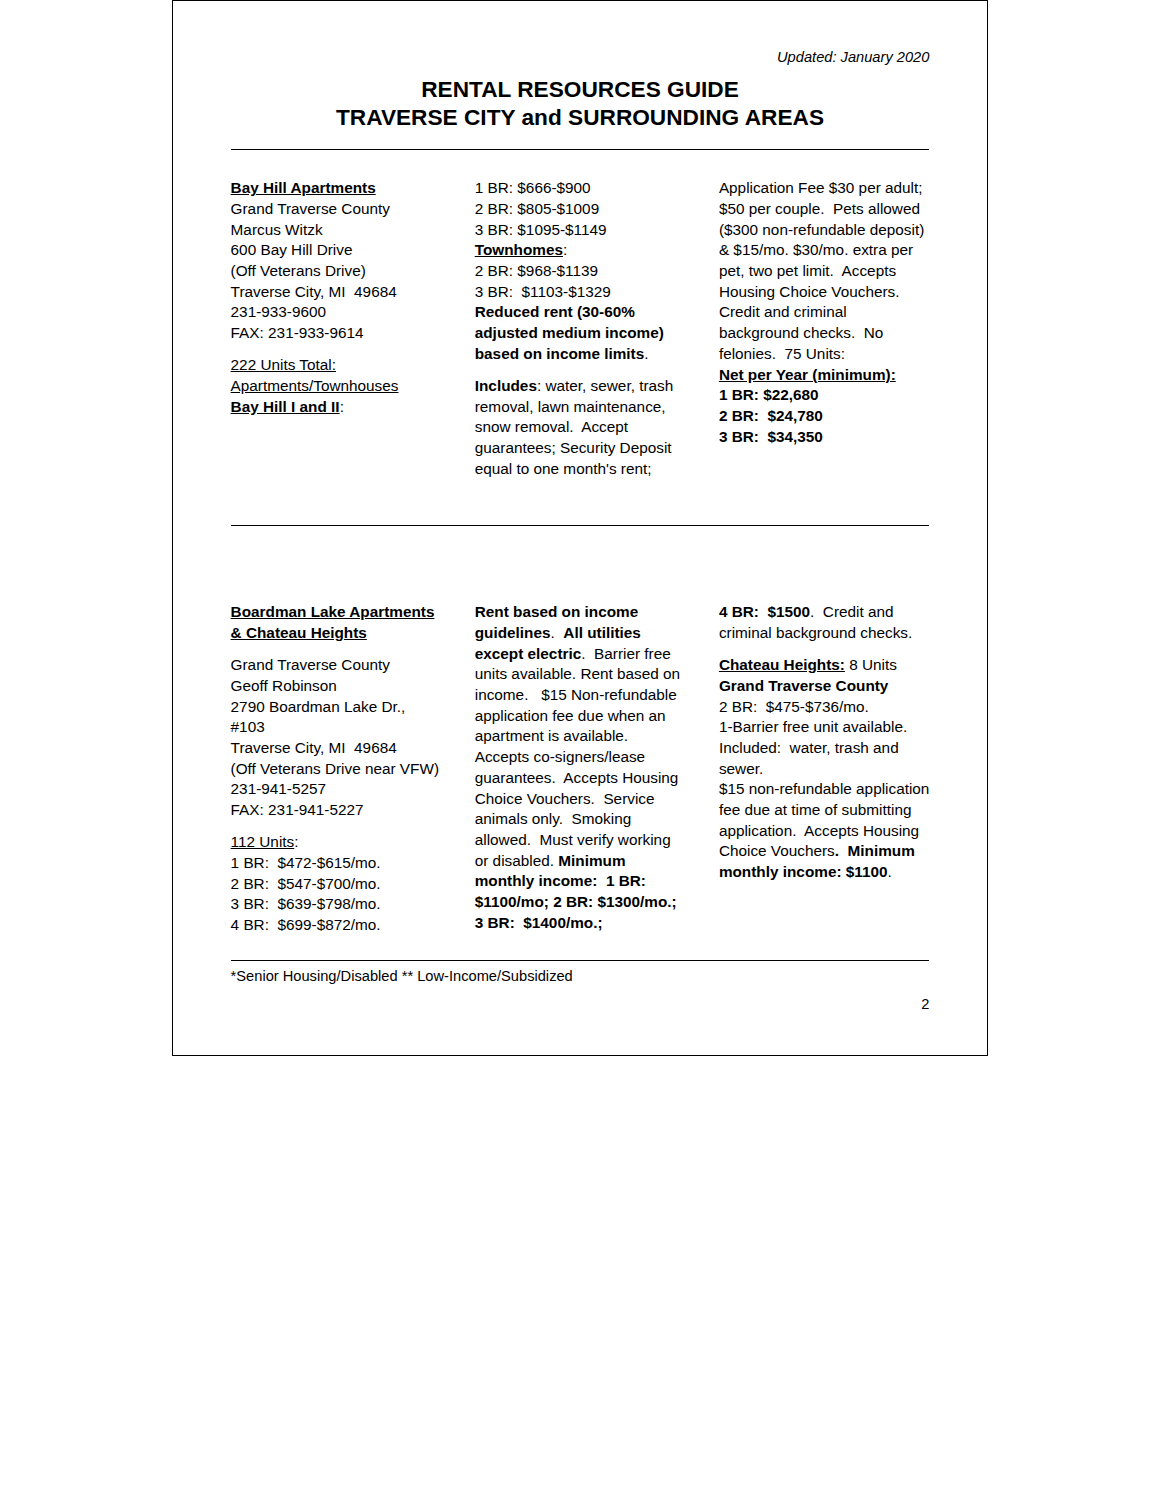Updated: January 2020
RENTAL RESOURCES GUIDE
TRAVERSE CITY and SURROUNDING AREAS
Bay Hill Apartments
Grand Traverse County
Marcus Witzk
600 Bay Hill Drive
(Off Veterans Drive)
Traverse City, MI 49684
231-933-9600
FAX: 231-933-9614
222 Units Total:
Apartments/Townhouses
Bay Hill I and II:
1 BR: $666-$900
2 BR: $805-$1009
3 BR: $1095-$1149
Townhomes:
2 BR: $968-$1139
3 BR: $1103-$1329
Reduced rent (30-60% adjusted medium income) based on income limits.
Includes: water, sewer, trash removal, lawn maintenance, snow removal. Accept guarantees; Security Deposit equal to one month's rent;
Application Fee $30 per adult; $50 per couple. Pets allowed ($300 non-refundable deposit) & $15/mo. $30/mo. extra per pet, two pet limit. Accepts Housing Choice Vouchers. Credit and criminal background checks. No felonies. 75 Units:
Net per Year (minimum):
1 BR: $22,680
2 BR: $24,780
3 BR: $34,350
Boardman Lake Apartments & Chateau Heights
Grand Traverse County
Geoff Robinson
2790 Boardman Lake Dr., #103
Traverse City, MI 49684
(Off Veterans Drive near VFW)
231-941-5257
FAX: 231-941-5227
112 Units:
1 BR: $472-$615/mo.
2 BR: $547-$700/mo.
3 BR: $639-$798/mo.
4 BR: $699-$872/mo.
Rent based on income guidelines. All utilities except electric. Barrier free units available. Rent based on income. $15 Non-refundable application fee due when an apartment is available. Accepts co-signers/lease guarantees. Accepts Housing
Choice Vouchers. Service animals only. Smoking allowed. Must verify working or disabled. Minimum monthly income: 1 BR: $1100/mo; 2 BR: $1300/mo.; 3 BR: $1400/mo.;
4 BR: $1500. Credit and criminal background checks.
Chateau Heights: 8 Units
Grand Traverse County
2 BR: $475-$736/mo.
1-Barrier free unit available.
Included: water, trash and sewer.
$15 non-refundable application fee due at time of submitting application. Accepts Housing Choice Vouchers. Minimum monthly income: $1100.
*Senior Housing/Disabled ** Low-Income/Subsidized
2